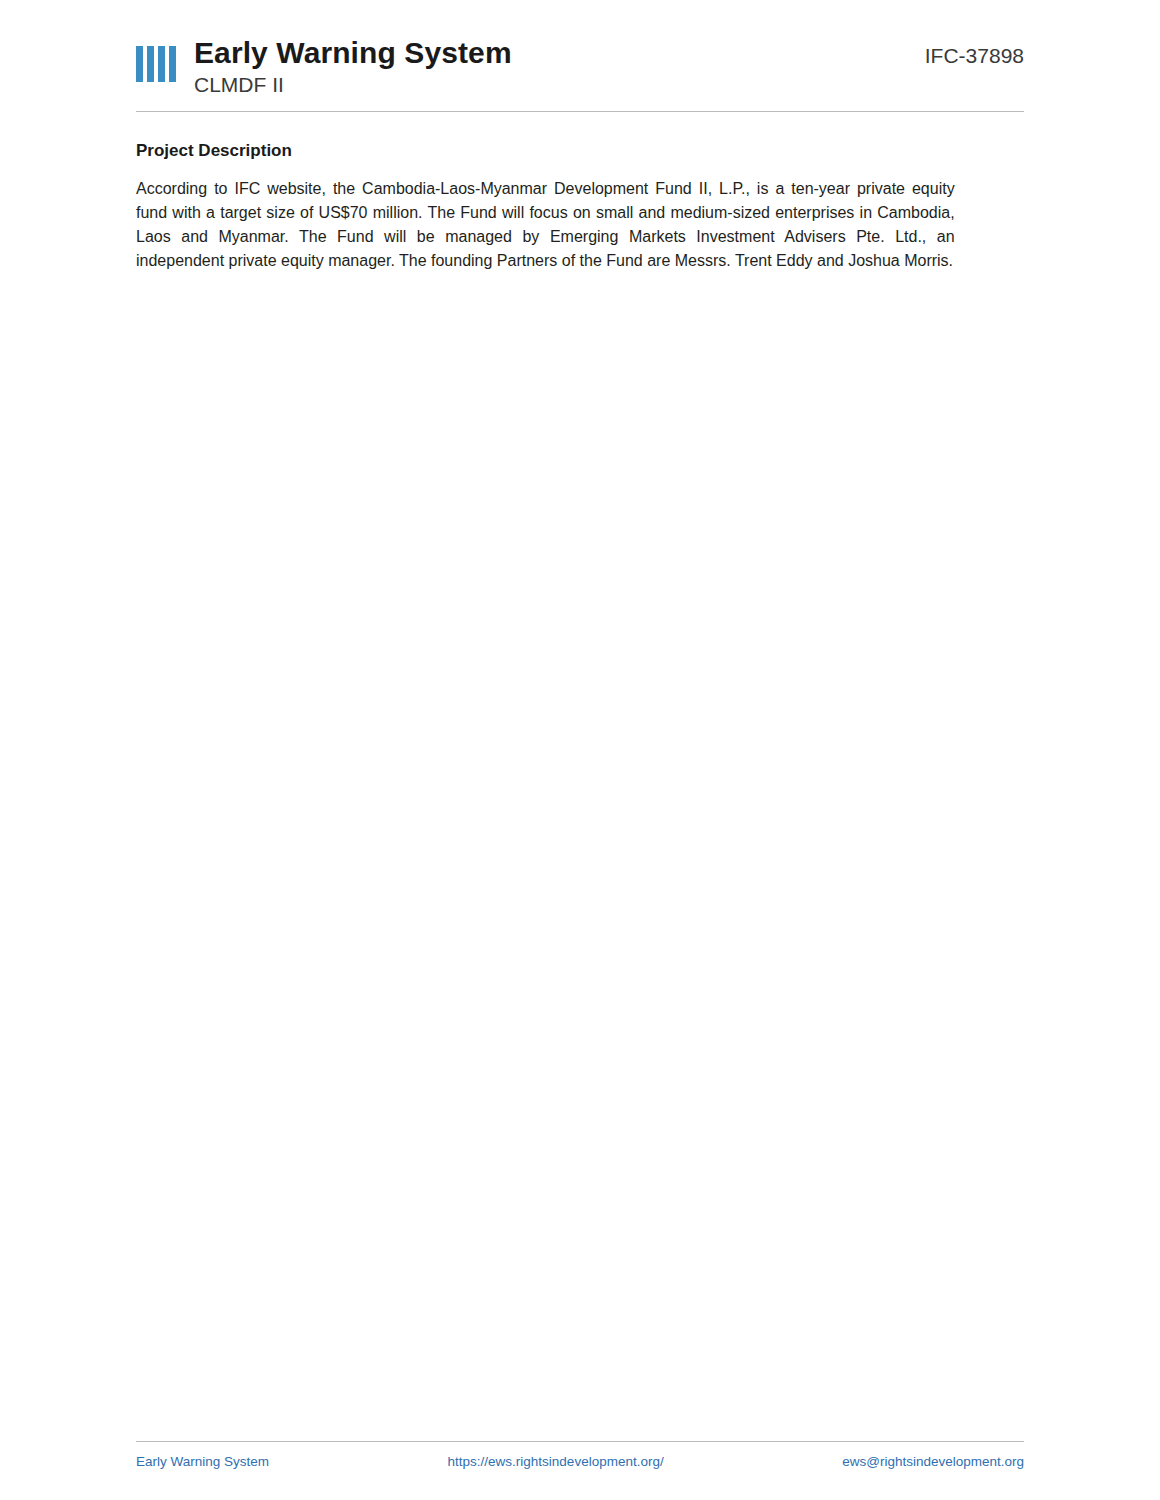Early Warning System
CLMDF II
IFC-37898
Project Description
According to IFC website, the Cambodia-Laos-Myanmar Development Fund II, L.P., is a ten-year private equity fund with a target size of US$70 million. The Fund will focus on small and medium-sized enterprises in Cambodia, Laos and Myanmar. The Fund will be managed by Emerging Markets Investment Advisers Pte. Ltd., an independent private equity manager. The founding Partners of the Fund are Messrs. Trent Eddy and Joshua Morris.
Early Warning System
https://ews.rightsindevelopment.org/
ews@rightsindevelopment.org